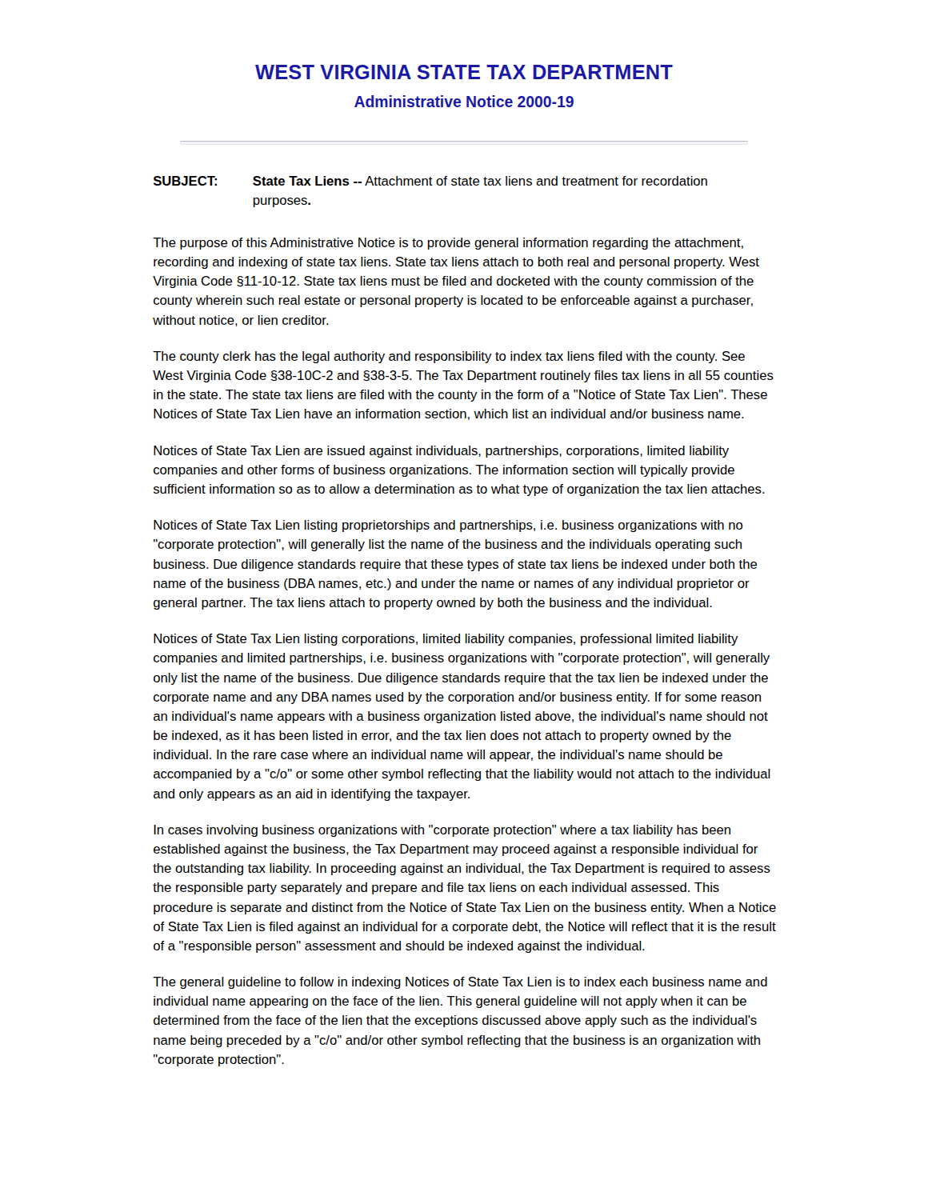WEST VIRGINIA STATE TAX DEPARTMENT
Administrative Notice 2000-19
SUBJECT:
State Tax Liens -- Attachment of state tax liens and treatment for recordation purposes.
The purpose of this Administrative Notice is to provide general information regarding the attachment, recording and indexing of state tax liens. State tax liens attach to both real and personal property. West Virginia Code §11-10-12. State tax liens must be filed and docketed with the county commission of the county wherein such real estate or personal property is located to be enforceable against a purchaser, without notice, or lien creditor.
The county clerk has the legal authority and responsibility to index tax liens filed with the county. See West Virginia Code §38-10C-2 and §38-3-5. The Tax Department routinely files tax liens in all 55 counties in the state. The state tax liens are filed with the county in the form of a "Notice of State Tax Lien". These Notices of State Tax Lien have an information section, which list an individual and/or business name.
Notices of State Tax Lien are issued against individuals, partnerships, corporations, limited liability companies and other forms of business organizations. The information section will typically provide sufficient information so as to allow a determination as to what type of organization the tax lien attaches.
Notices of State Tax Lien listing proprietorships and partnerships, i.e. business organizations with no "corporate protection", will generally list the name of the business and the individuals operating such business. Due diligence standards require that these types of state tax liens be indexed under both the name of the business (DBA names, etc.) and under the name or names of any individual proprietor or general partner. The tax liens attach to property owned by both the business and the individual.
Notices of State Tax Lien listing corporations, limited liability companies, professional limited liability companies and limited partnerships, i.e. business organizations with "corporate protection", will generally only list the name of the business. Due diligence standards require that the tax lien be indexed under the corporate name and any DBA names used by the corporation and/or business entity. If for some reason an individual's name appears with a business organization listed above, the individual's name should not be indexed, as it has been listed in error, and the tax lien does not attach to property owned by the individual. In the rare case where an individual name will appear, the individual's name should be accompanied by a "c/o" or some other symbol reflecting that the liability would not attach to the individual and only appears as an aid in identifying the taxpayer.
In cases involving business organizations with "corporate protection" where a tax liability has been established against the business, the Tax Department may proceed against a responsible individual for the outstanding tax liability. In proceeding against an individual, the Tax Department is required to assess the responsible party separately and prepare and file tax liens on each individual assessed. This procedure is separate and distinct from the Notice of State Tax Lien on the business entity. When a Notice of State Tax Lien is filed against an individual for a corporate debt, the Notice will reflect that it is the result of a "responsible person" assessment and should be indexed against the individual.
The general guideline to follow in indexing Notices of State Tax Lien is to index each business name and individual name appearing on the face of the lien. This general guideline will not apply when it can be determined from the face of the lien that the exceptions discussed above apply such as the individual's name being preceded by a "c/o" and/or other symbol reflecting that the business is an organization with "corporate protection".